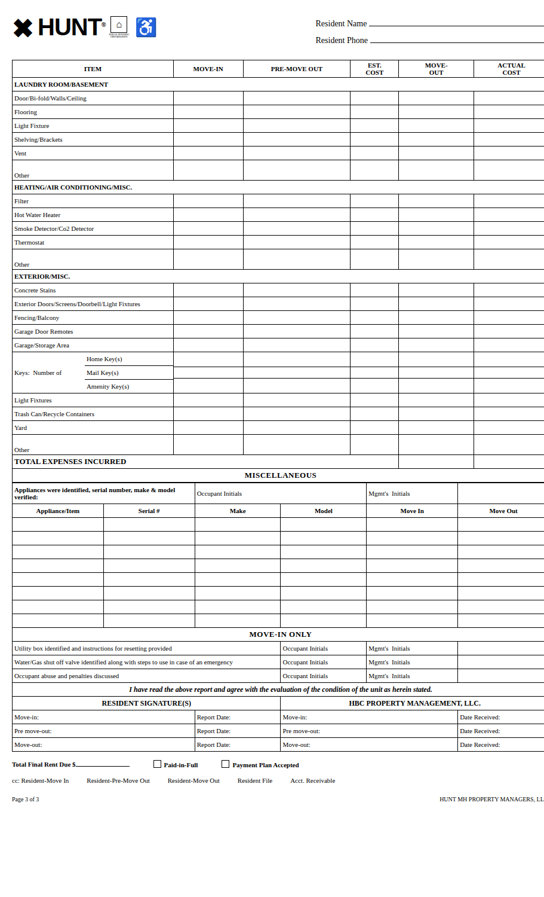✖ HUNT®
⌂
EQUAL HOUSING
OPPORTUNITY
♿
Resident Name
Resident Phone
| ITEM | MOVE-IN | PRE-MOVE OUT | EST. COST | MOVE- OUT | ACTUAL COST |
| --- | --- | --- | --- | --- | --- |
| LAUNDRY ROOM/BASEMENT |
| Door/Bi-fold/Walls/Ceiling | | | | | |
| Flooring | | | | | |
| Light Fixture | | | | | |
| Shelving/Brackets | | | | | |
| Vent | | | | | |
| Other | | | | | |
| HEATING/AIR CONDITIONING/MISC. |
| Filter | | | | | |
| Hot Water Heater | | | | | |
| Smoke Detector/Co2 Detector | | | | | |
| Thermostat | | | | | |
| Other | | | | | |
| EXTERIOR/MISC. |
| Concrete Stains | | | | | |
| Exterior Doors/Screens/Doorbell/Light Fixtures | | | | | |
| Fencing/Balcony | | | | | |
| Garage Door Remotes | | | | | |
| Garage/Storage Area | | | | | |
| / Keys: Number of / Home Key(s) / / Mail Key(s) / / Amenity Key(s) / | | | | | |
| Light Fixtures | | | | | |
| Trash Can/Recycle Containers | | | | | |
| Yard | | | | | |
| Other | | | | | |
| TOTAL EXPENSES INCURRED | | |
| MISCELLANEOUS |
| Appliances were identified, serial number, make & model verified: | Occupant Initials | Mgmt's Initials | |
| Appliance/Item | Serial # | Make | Model | Move In | Move Out |
| MOVE-IN ONLY |
| Utility box identified and instructions for resetting provided | Occupant Initials | Mgmt's Initials | |
| Water/Gas shut off valve identified along with steps to use in case of an emergency | Occupant Initials | Mgmt's Initials | |
| Occupant abuse and penalties discussed | Occupant Initials | Mgmt's Initials | |
| I have read the above report and agree with the evaluation of the condition of the unit as herein stated. |
| RESIDENT SIGNATURE(S) | HBC PROPERTY MANAGEMENT, LLC. |
| Move-in: | Report Date: | Move-in: | Date Received: |
| Pre move-out: | Report Date: | Pre move-out: | Date Received: |
| Move-out: | Report Date: | Move-out: | Date Received: |
Total Final Rent Due $ Paid-in-Full Payment Plan Accepted
cc: Resident-Move In Resident-Pre-Move Out Resident-Move Out Resident File Acct. Receivable
Page 3 of 3 HUNT MH PROPERTY MANAGERS, LLC.